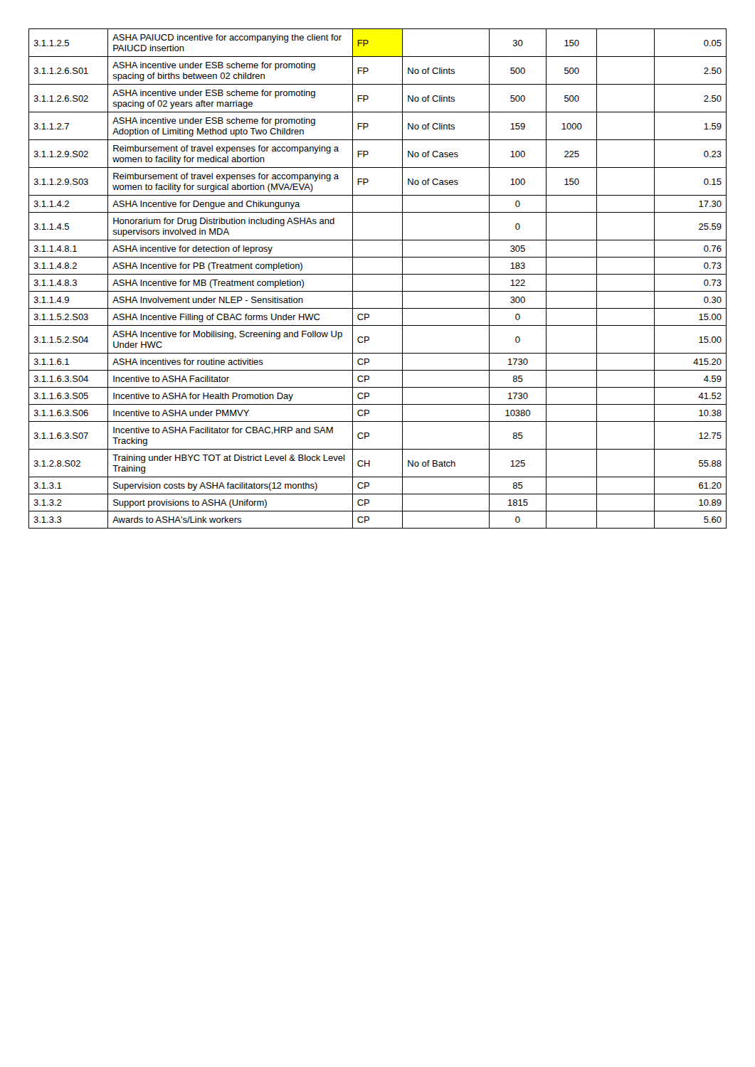| 3.1.1.2.5 | ASHA PAIUCD incentive for accompanying the client for PAIUCD insertion | FP | | 30 | 150 | | 0.05 |
| 3.1.1.2.6.S01 | ASHA incentive under ESB scheme for promoting spacing of births between 02 children | FP | No of Clints | 500 | 500 | | 2.50 |
| 3.1.1.2.6.S02 | ASHA incentive under ESB scheme for promoting spacing of 02 years after marriage | FP | No of Clints | 500 | 500 | | 2.50 |
| 3.1.1.2.7 | ASHA incentive under ESB scheme for promoting Adoption of Limiting Method upto Two Children | FP | No of Clints | 159 | 1000 | | 1.59 |
| 3.1.1.2.9.S02 | Reimbursement of travel expenses for accompanying a women to facility for medical abortion | FP | No of Cases | 100 | 225 | | 0.23 |
| 3.1.1.2.9.S03 | Reimbursement of travel expenses for accompanying a women to facility for surgical abortion (MVA/EVA) | FP | No of Cases | 100 | 150 | | 0.15 |
| 3.1.1.4.2 | ASHA Incentive for Dengue and Chikungunya | | | 0 | | | 17.30 |
| 3.1.1.4.5 | Honorarium for Drug Distribution including ASHAs and supervisors involved in MDA | | | 0 | | | 25.59 |
| 3.1.1.4.8.1 | ASHA incentive for detection of leprosy | | | 305 | | | 0.76 |
| 3.1.1.4.8.2 | ASHA Incentive for PB (Treatment completion) | | | 183 | | | 0.73 |
| 3.1.1.4.8.3 | ASHA Incentive for MB (Treatment completion) | | | 122 | | | 0.73 |
| 3.1.1.4.9 | ASHA Involvement under NLEP - Sensitisation | | | 300 | | | 0.30 |
| 3.1.1.5.2.S03 | ASHA Incentive Filling of CBAC forms Under HWC | CP | | 0 | | | 15.00 |
| 3.1.1.5.2.S04 | ASHA Incentive for Mobilising, Screening and Follow Up Under HWC | CP | | 0 | | | 15.00 |
| 3.1.1.6.1 | ASHA incentives for routine activities | CP | | 1730 | | | 415.20 |
| 3.1.1.6.3.S04 | Incentive to ASHA Facilitator | CP | | 85 | | | 4.59 |
| 3.1.1.6.3.S05 | Incentive to ASHA for Health Promotion Day | CP | | 1730 | | | 41.52 |
| 3.1.1.6.3.S06 | Incentive to ASHA under PMMVY | CP | | 10380 | | | 10.38 |
| 3.1.1.6.3.S07 | Incentive to ASHA Facilitator for CBAC,HRP and SAM Tracking | CP | | 85 | | | 12.75 |
| 3.1.2.8.S02 | Training under HBYC TOT at District Level & Block Level Training | CH | No of Batch | 125 | | | 55.88 |
| 3.1.3.1 | Supervision costs by ASHA facilitators(12 months) | CP | | 85 | | | 61.20 |
| 3.1.3.2 | Support provisions to ASHA (Uniform) | CP | | 1815 | | | 10.89 |
| 3.1.3.3 | Awards to ASHA's/Link workers | CP | | 0 | | | 5.60 |